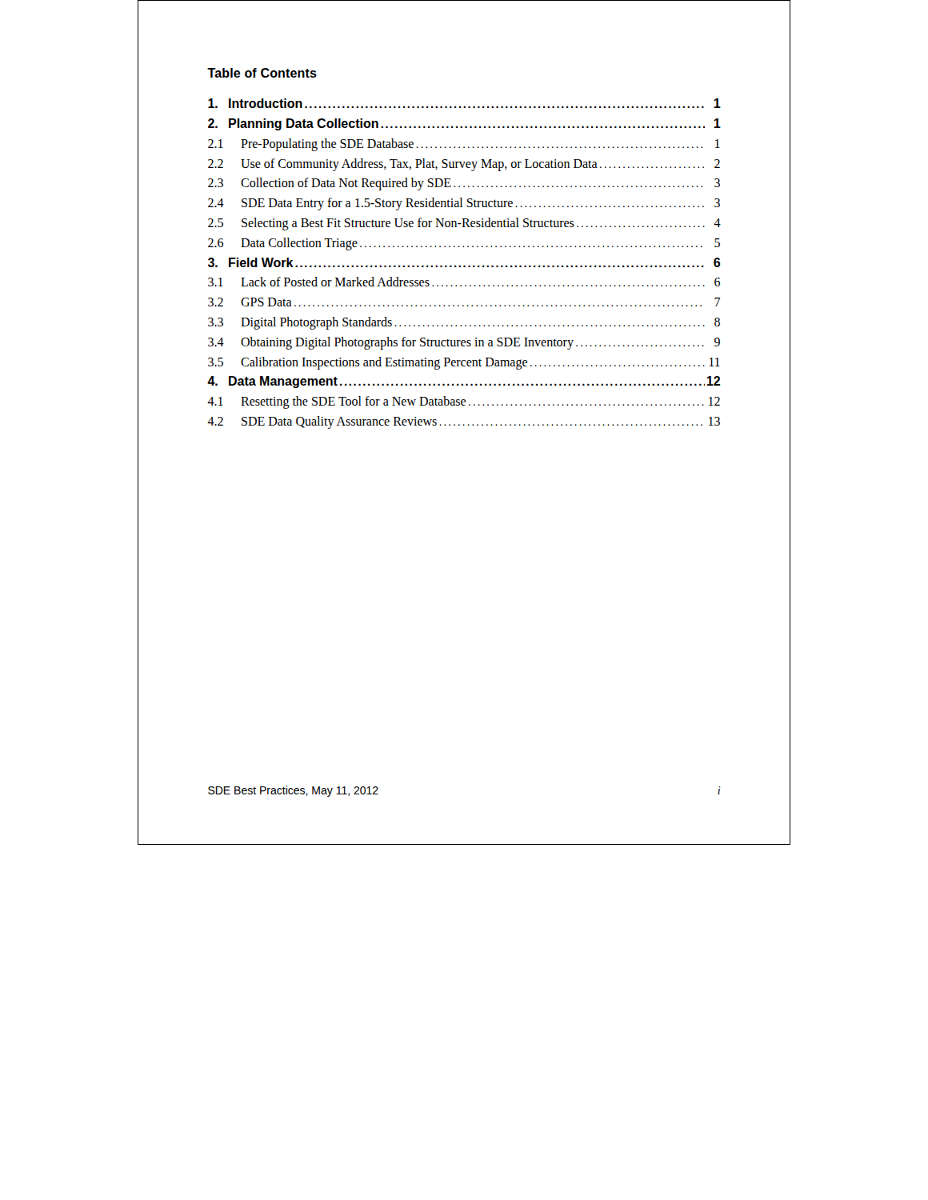Table of Contents
1. Introduction .................................................................................................................. 1
2. Planning Data Collection .............................................................................................. 1
2.1 Pre-Populating the SDE Database ............................................................................................. 1
2.2 Use of Community Address, Tax, Plat, Survey Map, or Location Data ..................................... 2
2.3 Collection of Data Not Required by SDE .............................................................................. 3
2.4 SDE Data Entry for a 1.5-Story Residential Structure ............................................................ 3
2.5 Selecting a Best Fit Structure Use for Non-Residential Structures ........................................... 4
2.6 Data Collection Triage .............................................................................................................. 5
3. Field Work ..................................................................................................................... 6
3.1 Lack of Posted or Marked Addresses ....................................................................................... 6
3.2 GPS Data .............................................................................................................................. 7
3.3 Digital Photograph Standards .................................................................................................... 8
3.4 Obtaining Digital Photographs for Structures in a SDE Inventory ........................................... 9
3.5 Calibration Inspections and Estimating Percent Damage ....................................................... 11
4. Data Management ......................................................................................................... 12
4.1 Resetting the SDE Tool for a New Database ......................................................................... 12
4.2 SDE Data Quality Assurance Reviews ............................................................................... 13
SDE Best Practices, May 11, 2012 i